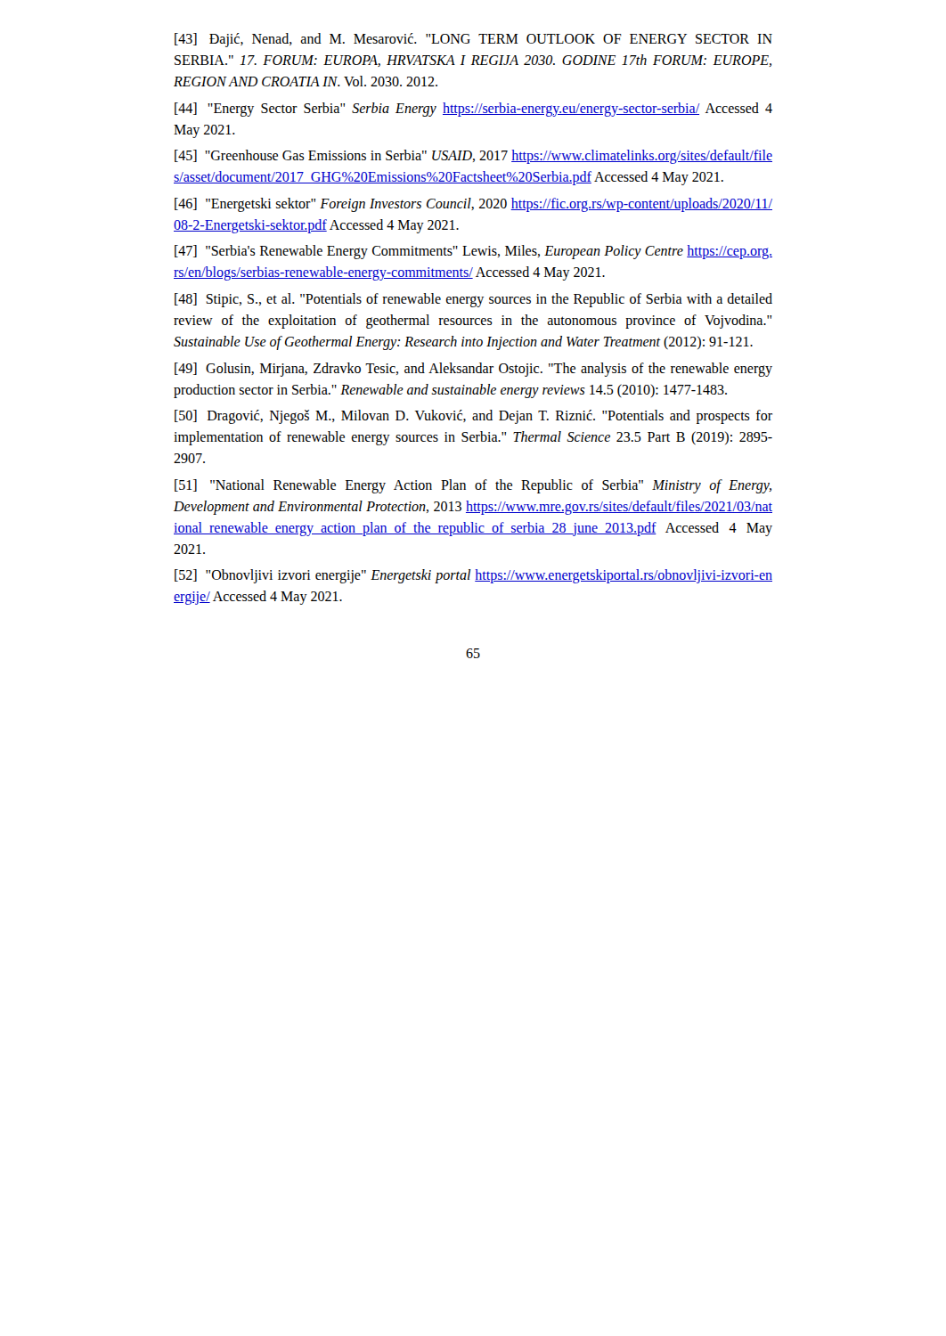[43] Đajić, Nenad, and M. Mesarović. "LONG TERM OUTLOOK OF ENERGY SECTOR IN SERBIA." 17. FORUM: EUROPA, HRVATSKA I REGIJA 2030. GODINE 17th FORUM: EUROPE, REGION AND CROATIA IN. Vol. 2030. 2012.
[44] "Energy Sector Serbia" Serbia Energy https://serbia-energy.eu/energy-sector-serbia/ Accessed 4 May 2021.
[45] "Greenhouse Gas Emissions in Serbia" USAID, 2017 https://www.climatelinks.org/sites/default/files/asset/document/2017_GHG%20Emissions%20Factsheet%20Serbia.pdf Accessed 4 May 2021.
[46] "Energetski sektor" Foreign Investors Council, 2020 https://fic.org.rs/wp-content/uploads/2020/11/08-2-Energetski-sektor.pdf Accessed 4 May 2021.
[47] "Serbia's Renewable Energy Commitments" Lewis, Miles, European Policy Centre https://cep.org.rs/en/blogs/serbias-renewable-energy-commitments/ Accessed 4 May 2021.
[48] Stipic, S., et al. "Potentials of renewable energy sources in the Republic of Serbia with a detailed review of the exploitation of geothermal resources in the autonomous province of Vojvodina." Sustainable Use of Geothermal Energy: Research into Injection and Water Treatment (2012): 91-121.
[49] Golusin, Mirjana, Zdravko Tesic, and Aleksandar Ostojic. "The analysis of the renewable energy production sector in Serbia." Renewable and sustainable energy reviews 14.5 (2010): 1477-1483.
[50] Dragović, Njegoš M., Milovan D. Vuković, and Dejan T. Riznić. "Potentials and prospects for implementation of renewable energy sources in Serbia." Thermal Science 23.5 Part B (2019): 2895-2907.
[51] "National Renewable Energy Action Plan of the Republic of Serbia" Ministry of Energy, Development and Environmental Protection, 2013 https://www.mre.gov.rs/sites/default/files/2021/03/national_renewable_energy_action_plan_of_the_republic_of_serbia_28_june_2013.pdf Accessed 4 May 2021.
[52] "Obnovljivi izvori energije" Energetski portal https://www.energetskiportal.rs/obnovljivi-izvori-energije/ Accessed 4 May 2021.
65